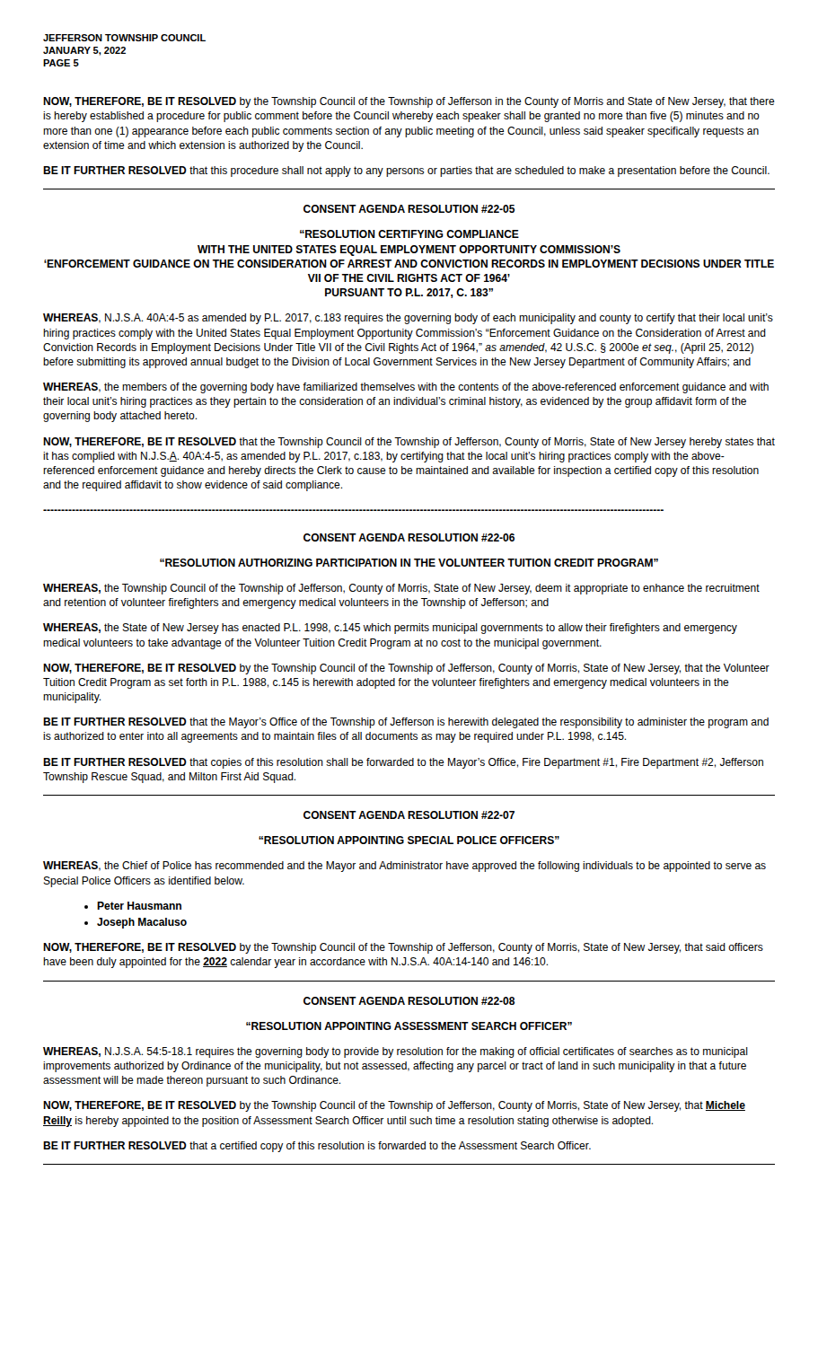JEFFERSON TOWNSHIP COUNCIL
JANUARY 5, 2022
PAGE 5
NOW, THEREFORE, BE IT RESOLVED by the Township Council of the Township of Jefferson in the County of Morris and State of New Jersey, that there is hereby established a procedure for public comment before the Council whereby each speaker shall be granted no more than five (5) minutes and no more than one (1) appearance before each public comments section of any public meeting of the Council, unless said speaker specifically requests an extension of time and which extension is authorized by the Council.
BE IT FURTHER RESOLVED that this procedure shall not apply to any persons or parties that are scheduled to make a presentation before the Council.
CONSENT AGENDA RESOLUTION #22-05
“RESOLUTION CERTIFYING COMPLIANCE
WITH THE UNITED STATES EQUAL EMPLOYMENT OPPORTUNITY COMMISSION’S
‘ENFORCEMENT GUIDANCE ON THE CONSIDERATION OF ARREST AND CONVICTION RECORDS IN EMPLOYMENT DECISIONS UNDER TITLE VII OF THE CIVIL RIGHTS ACT OF 1964’
PURSUANT TO P.L. 2017, C. 183”
WHEREAS, N.J.S.A. 40A:4-5 as amended by P.L. 2017, c.183 requires the governing body of each municipality and county to certify that their local unit’s hiring practices comply with the United States Equal Employment Opportunity Commission’s “Enforcement Guidance on the Consideration of Arrest and Conviction Records in Employment Decisions Under Title VII of the Civil Rights Act of 1964,” as amended, 42 U.S.C. § 2000e et seq., (April 25, 2012) before submitting its approved annual budget to the Division of Local Government Services in the New Jersey Department of Community Affairs; and
WHEREAS, the members of the governing body have familiarized themselves with the contents of the above-referenced enforcement guidance and with their local unit’s hiring practices as they pertain to the consideration of an individual’s criminal history, as evidenced by the group affidavit form of the governing body attached hereto.
NOW, THEREFORE, BE IT RESOLVED that the Township Council of the Township of Jefferson, County of Morris, State of New Jersey hereby states that it has complied with N.J.S.A. 40A:4-5, as amended by P.L. 2017, c.183, by certifying that the local unit’s hiring practices comply with the above-referenced enforcement guidance and hereby directs the Clerk to cause to be maintained and available for inspection a certified copy of this resolution and the required affidavit to show evidence of said compliance.
-----------------------------------------------------------------------------------------------------------------------------------------------------------------------------
CONSENT AGENDA RESOLUTION #22-06
“RESOLUTION AUTHORIZING PARTICIPATION IN THE VOLUNTEER TUITION CREDIT PROGRAM”
WHEREAS, the Township Council of the Township of Jefferson, County of Morris, State of New Jersey, deem it appropriate to enhance the recruitment and retention of volunteer firefighters and emergency medical volunteers in the Township of Jefferson; and
WHEREAS, the State of New Jersey has enacted P.L. 1998, c.145 which permits municipal governments to allow their firefighters and emergency medical volunteers to take advantage of the Volunteer Tuition Credit Program at no cost to the municipal government.
NOW, THEREFORE, BE IT RESOLVED by the Township Council of the Township of Jefferson, County of Morris, State of New Jersey, that the Volunteer Tuition Credit Program as set forth in P.L. 1988, c.145 is herewith adopted for the volunteer firefighters and emergency medical volunteers in the municipality.
BE IT FURTHER RESOLVED that the Mayor’s Office of the Township of Jefferson is herewith delegated the responsibility to administer the program and is authorized to enter into all agreements and to maintain files of all documents as may be required under P.L. 1998, c.145.
BE IT FURTHER RESOLVED that copies of this resolution shall be forwarded to the Mayor’s Office, Fire Department #1, Fire Department #2, Jefferson Township Rescue Squad, and Milton First Aid Squad.
CONSENT AGENDA RESOLUTION #22-07
“RESOLUTION APPOINTING SPECIAL POLICE OFFICERS”
WHEREAS, the Chief of Police has recommended and the Mayor and Administrator have approved the following individuals to be appointed to serve as Special Police Officers as identified below.
Peter Hausmann
Joseph Macaluso
NOW, THEREFORE, BE IT RESOLVED by the Township Council of the Township of Jefferson, County of Morris, State of New Jersey, that said officers have been duly appointed for the 2022 calendar year in accordance with N.J.S.A. 40A:14-140 and 146:10.
CONSENT AGENDA RESOLUTION #22-08
“RESOLUTION APPOINTING ASSESSMENT SEARCH OFFICER”
WHEREAS, N.J.S.A. 54:5-18.1 requires the governing body to provide by resolution for the making of official certificates of searches as to municipal improvements authorized by Ordinance of the municipality, but not assessed, affecting any parcel or tract of land in such municipality in that a future assessment will be made thereon pursuant to such Ordinance.
NOW, THEREFORE, BE IT RESOLVED by the Township Council of the Township of Jefferson, County of Morris, State of New Jersey, that Michele Reilly is hereby appointed to the position of Assessment Search Officer until such time a resolution stating otherwise is adopted.
BE IT FURTHER RESOLVED that a certified copy of this resolution is forwarded to the Assessment Search Officer.